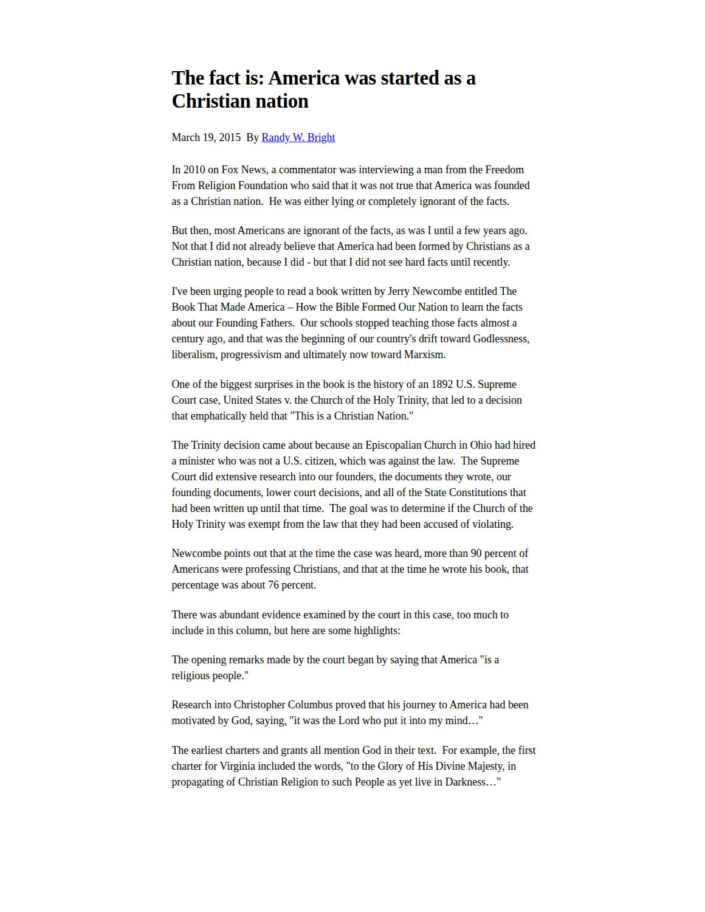The fact is: America was started as a Christian nation
March 19, 2015 By Randy W. Bright
In 2010 on Fox News, a commentator was interviewing a man from the Freedom From Religion Foundation who said that it was not true that America was founded as a Christian nation. He was either lying or completely ignorant of the facts.
But then, most Americans are ignorant of the facts, as was I until a few years ago. Not that I did not already believe that America had been formed by Christians as a Christian nation, because I did - but that I did not see hard facts until recently.
I've been urging people to read a book written by Jerry Newcombe entitled The Book That Made America – How the Bible Formed Our Nation to learn the facts about our Founding Fathers. Our schools stopped teaching those facts almost a century ago, and that was the beginning of our country's drift toward Godlessness, liberalism, progressivism and ultimately now toward Marxism.
One of the biggest surprises in the book is the history of an 1892 U.S. Supreme Court case, United States v. the Church of the Holy Trinity, that led to a decision that emphatically held that "This is a Christian Nation."
The Trinity decision came about because an Episcopalian Church in Ohio had hired a minister who was not a U.S. citizen, which was against the law. The Supreme Court did extensive research into our founders, the documents they wrote, our founding documents, lower court decisions, and all of the State Constitutions that had been written up until that time. The goal was to determine if the Church of the Holy Trinity was exempt from the law that they had been accused of violating.
Newcombe points out that at the time the case was heard, more than 90 percent of Americans were professing Christians, and that at the time he wrote his book, that percentage was about 76 percent.
There was abundant evidence examined by the court in this case, too much to include in this column, but here are some highlights:
The opening remarks made by the court began by saying that America "is a religious people."
Research into Christopher Columbus proved that his journey to America had been motivated by God, saying, "it was the Lord who put it into my mind…"
The earliest charters and grants all mention God in their text. For example, the first charter for Virginia included the words, "to the Glory of His Divine Majesty, in propagating of Christian Religion to such People as yet live in Darkness…"